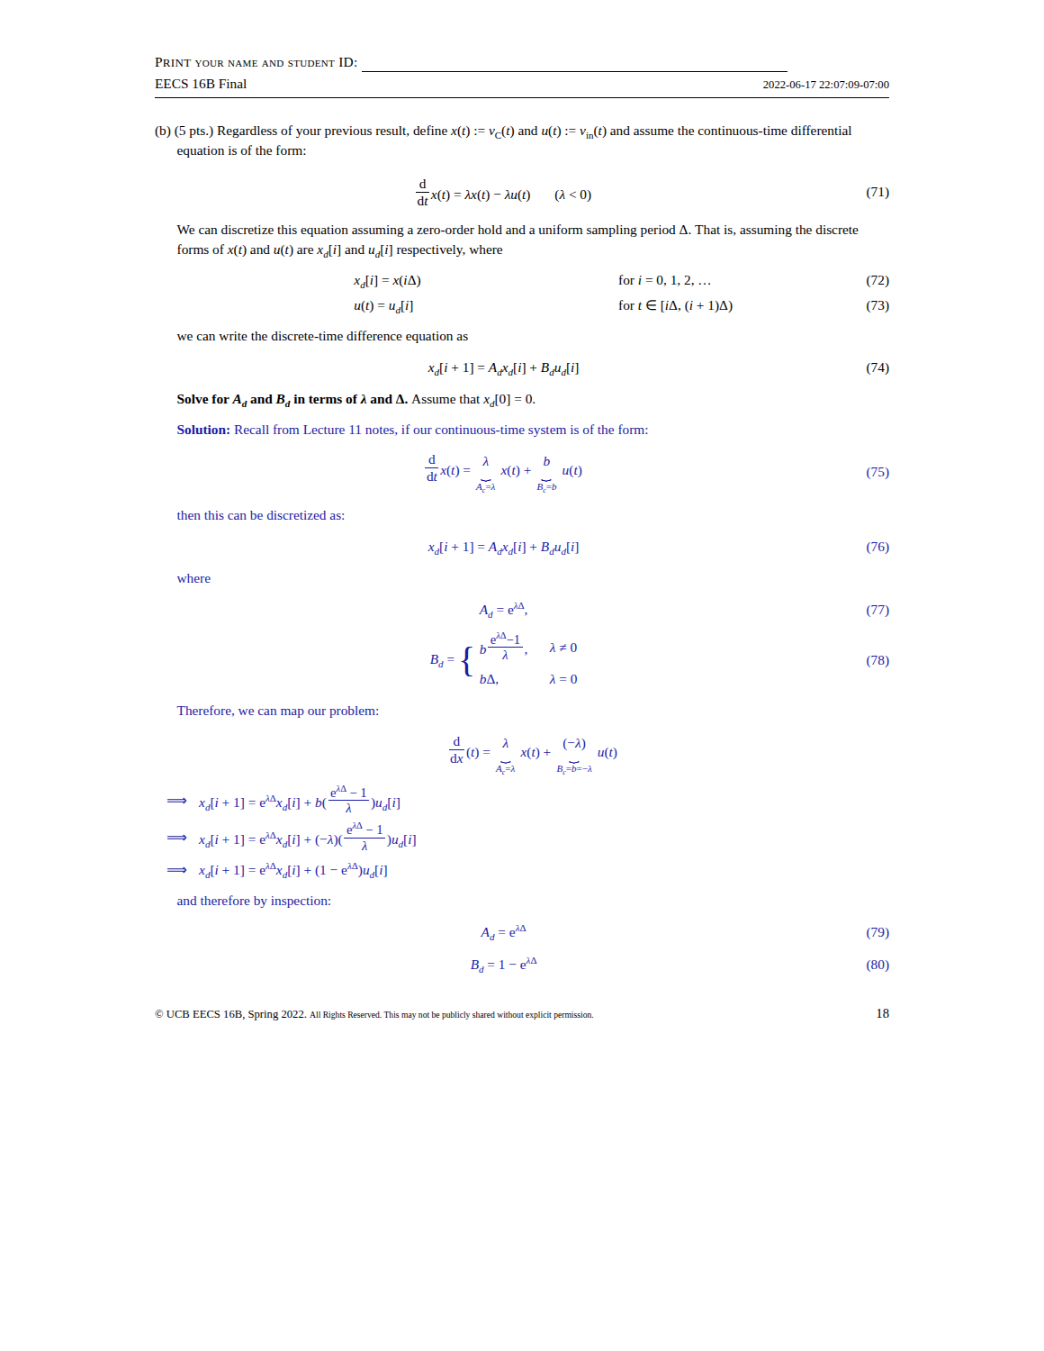PRINT your name and student ID:
EECS 16B Final
2022-06-17 22:07:09-07:00
(b) (5 pts.) Regardless of your previous result, define x(t) := vC(t) and u(t) := vin(t) and assume the continuous-time differential equation is of the form:
ddt x(t) = λx(t) − λu(t) (λ < 0)
(71)
We can discretize this equation assuming a zero-order hold and a uniform sampling period Δ. That is, assuming the discrete forms of x(t) and u(t) are xd[i] and ud[i] respectively, where
xd[i] = x(i Δ)
for i = 0, 1, 2, …
(72)
u(t) = ud[i]
for t ∈ [i Δ, (i + 1)Δ)
(73)
we can write the discrete-time difference equation as
xd[i + 1] = Adxd[i] + Bdud[i]
(74)
Solve for Ad and Bd in terms of λ and Δ. Assume that xd[0] = 0.
Solution: Recall from Lecture 11 notes, if our continuous-time system is of the form:
ddt x(t) = λ⏟Ac=λ x(t) + b⏟Bc=b u(t)
(75)
then this can be discretized as:
xd[i + 1] = Adxd[i] + Bdud[i]
(76)
where
Ad = eλ Δ,
(77)
Bd = { beλ Δ−1 λ, λ ≠ 0 b Δ, λ = 0
(78)
Therefore, we can map our problem:
ddx(t) = λ⏟Ac=λ x(t) + (−λ)⏟Bc=b=−λ u(t)
⟹
xd[i + 1] = eλ Δxd[i] + b(eλ Δ − 1 λ)ud[i]
⟹
xd[i + 1] = eλ Δxd[i] + (−λ)(eλ Δ − 1 λ)ud[i]
⟹
xd[i + 1] = eλ Δxd[i] + (1 − eλ Δ)ud[i]
and therefore by inspection:
Ad = eλ Δ
(79)
Bd = 1 − eλ Δ
(80)
© UCB EECS 16B, Spring 2022. All Rights Reserved. This may not be publicly shared without explicit permission.
18